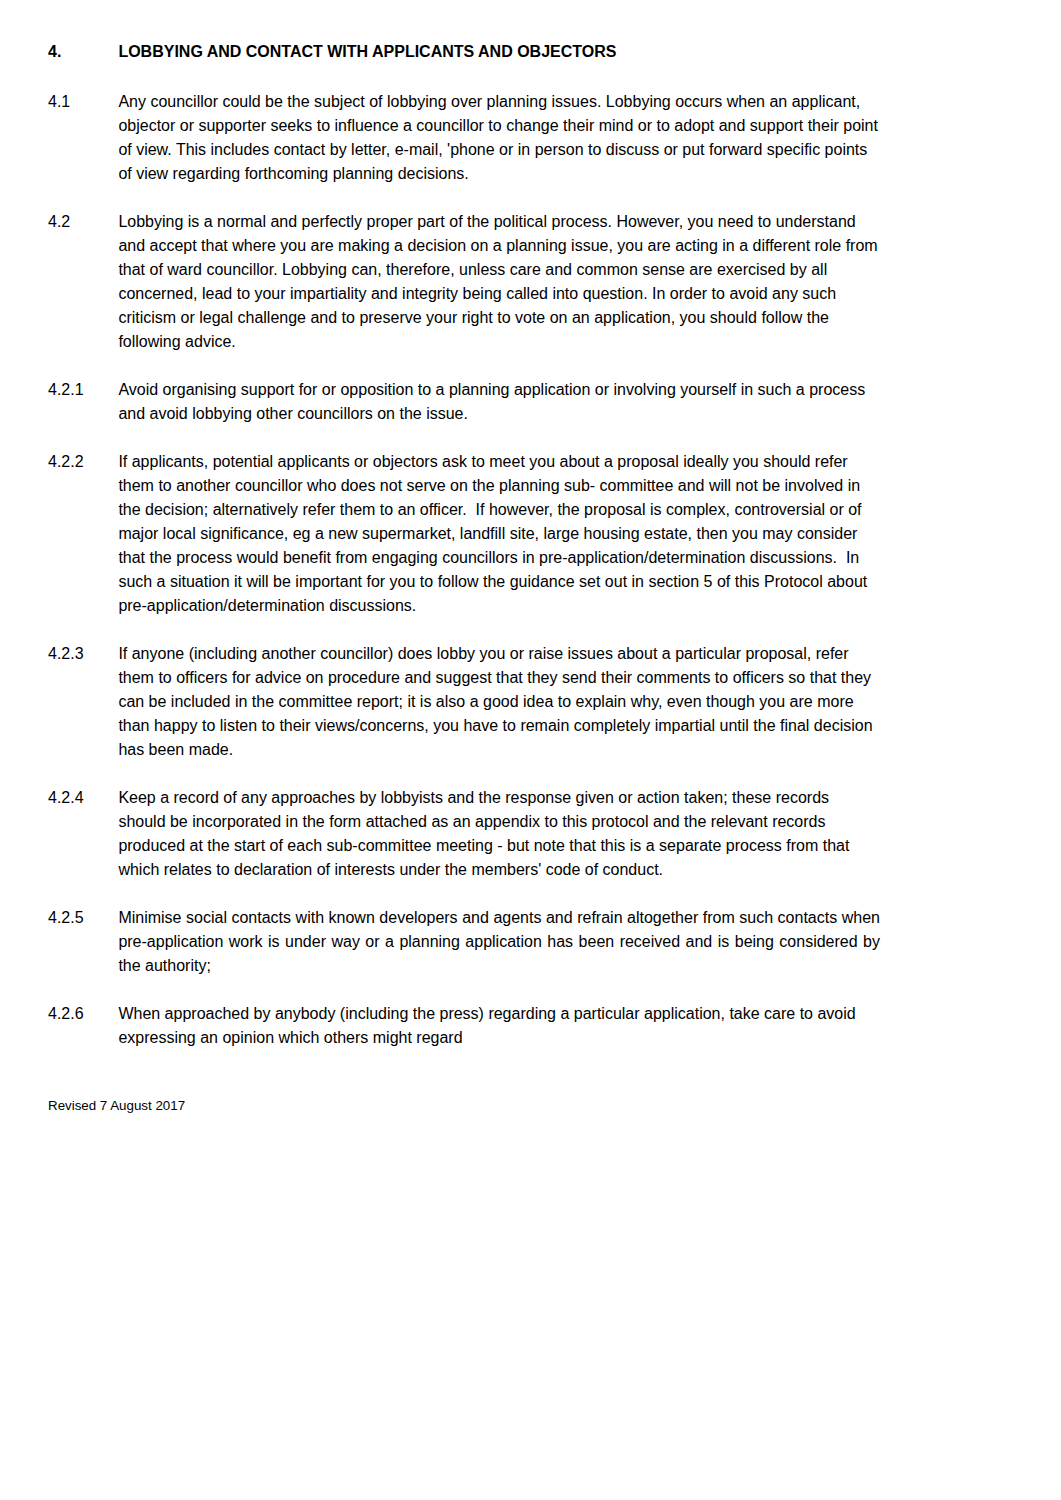4. LOBBYING AND CONTACT WITH APPLICANTS AND OBJECTORS
4.1
Any councillor could be the subject of lobbying over planning issues. Lobbying occurs when an applicant, objector or supporter seeks to influence a councillor to change their mind or to adopt and support their point of view. This includes contact by letter, e-mail, 'phone or in person to discuss or put forward specific points of view regarding forthcoming planning decisions.
4.2
Lobbying is a normal and perfectly proper part of the political process. However, you need to understand and accept that where you are making a decision on a planning issue, you are acting in a different role from that of ward councillor. Lobbying can, therefore, unless care and common sense are exercised by all concerned, lead to your impartiality and integrity being called into question. In order to avoid any such criticism or legal challenge and to preserve your right to vote on an application, you should follow the following advice.
4.2.1
Avoid organising support for or opposition to a planning application or involving yourself in such a process and avoid lobbying other councillors on the issue.
4.2.2
If applicants, potential applicants or objectors ask to meet you about a proposal ideally you should refer them to another councillor who does not serve on the planning sub- committee and will not be involved in the decision; alternatively refer them to an officer. If however, the proposal is complex, controversial or of major local significance, eg a new supermarket, landfill site, large housing estate, then you may consider that the process would benefit from engaging councillors in pre-application/determination discussions. In such a situation it will be important for you to follow the guidance set out in section 5 of this Protocol about pre-application/determination discussions.
4.2.3
If anyone (including another councillor) does lobby you or raise issues about a particular proposal, refer them to officers for advice on procedure and suggest that they send their comments to officers so that they can be included in the committee report; it is also a good idea to explain why, even though you are more than happy to listen to their views/concerns, you have to remain completely impartial until the final decision has been made.
4.2.4
Keep a record of any approaches by lobbyists and the response given or action taken; these records should be incorporated in the form attached as an appendix to this protocol and the relevant records produced at the start of each sub-committee meeting - but note that this is a separate process from that which relates to declaration of interests under the members' code of conduct.
4.2.5
Minimise social contacts with known developers and agents and refrain altogether from such contacts when pre-application work is under way or a planning application has been received and is being considered by the authority;
4.2.6
When approached by anybody (including the press) regarding a particular application, take care to avoid expressing an opinion which others might regard
Revised 7 August 2017